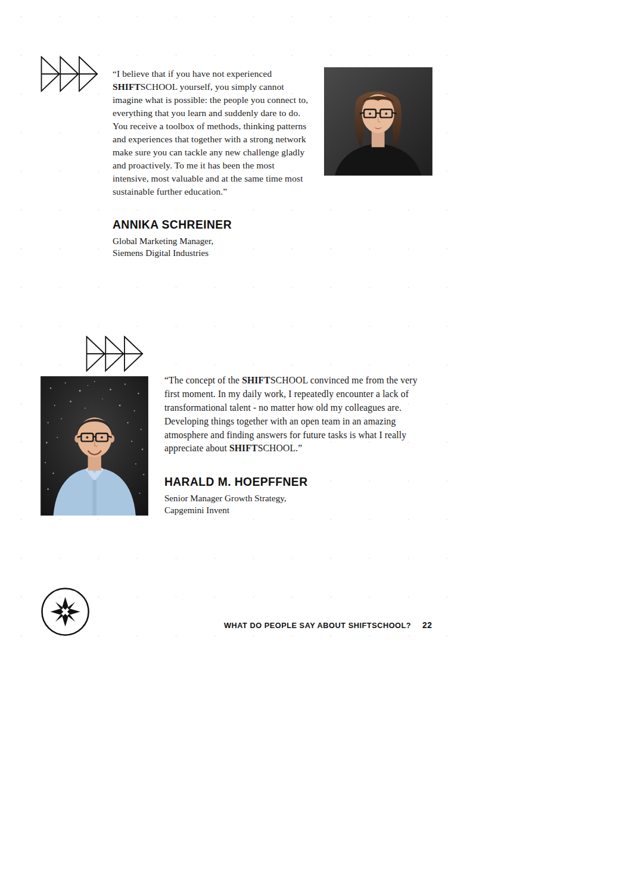“I believe that if you have not experienced SHIFTSCHOOL yourself, you simply cannot imagine what is possible: the people you connect to, everything that you learn and suddenly dare to do. You receive a toolbox of methods, thinking patterns and experiences that together with a strong network make sure you can tackle any new challenge gladly and proactively. To me it has been the most intensive, most valuable and at the same time most sustainable further education.”
ANNIKA SCHREINER
Global Marketing Manager,
Siemens Digital Industries
“The concept of the SHIFTSCHOOL convinced me from the very first moment. In my daily work, I repeatedly encounter a lack of transformational talent - no matter how old my colleagues are. Developing things together with an open team in an amazing atmosphere and finding answers for future tasks is what I really appreciate about SHIFTSCHOOL.”
HARALD M. HOEPFFNER
Senior Manager Growth Strategy,
Capgemini Invent
WHAT DO PEOPLE SAY ABOUT SHIFTSCHOOL?22